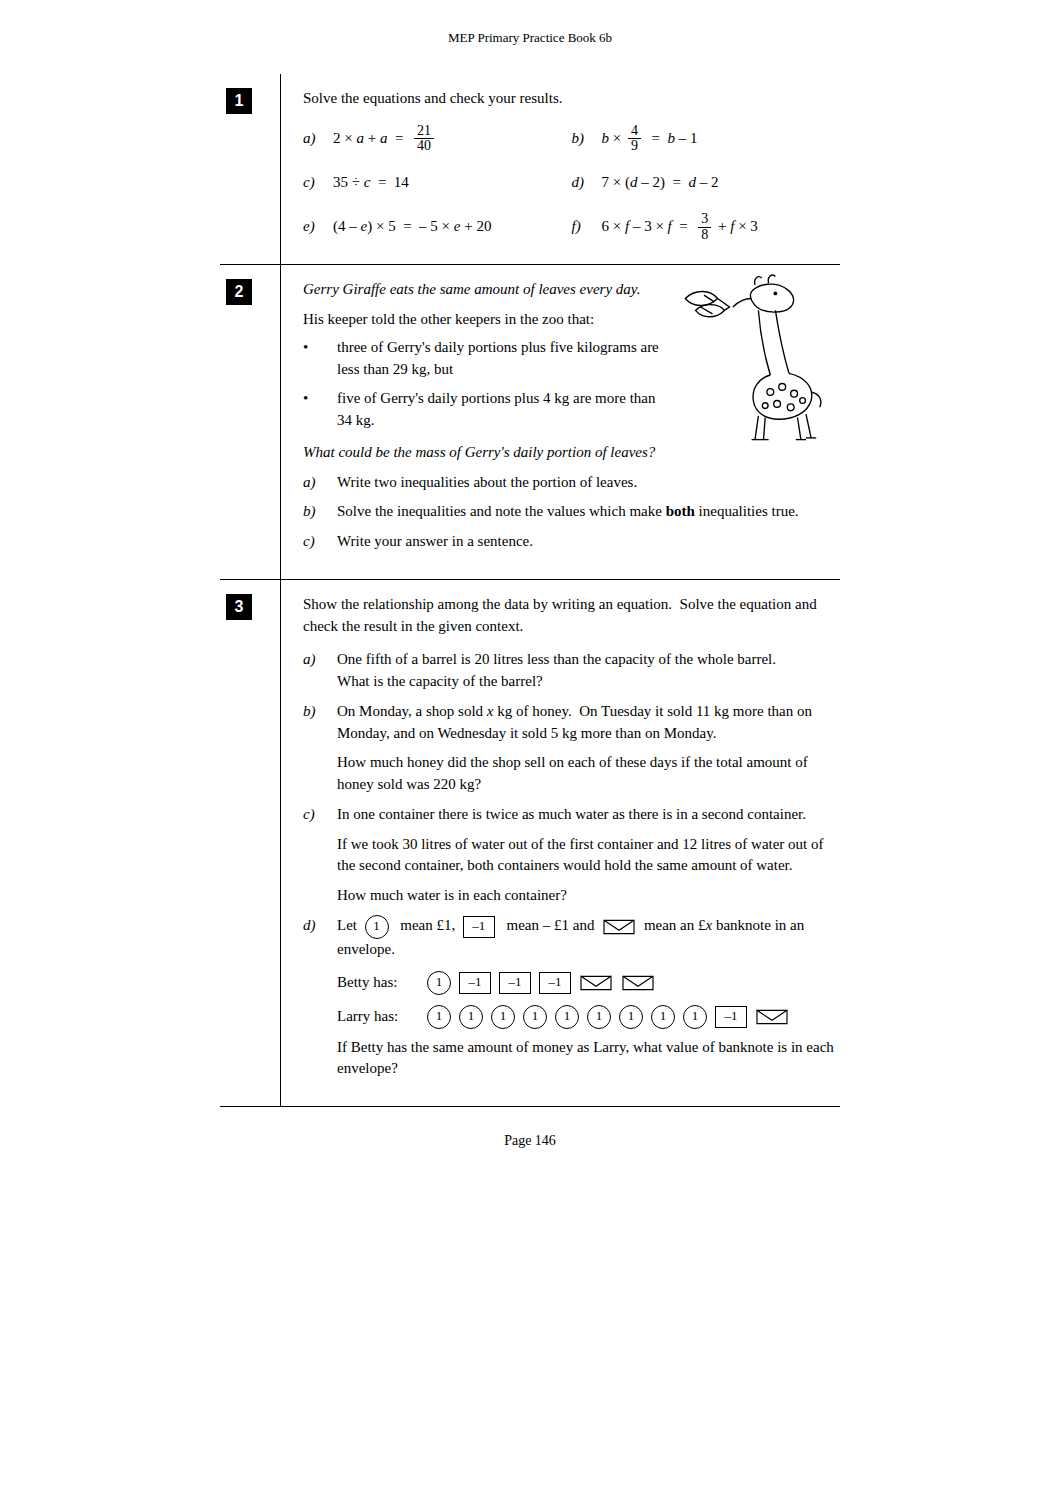MEP Primary Practice Book 6b
1
Solve the equations and check your results.
a)
2 × a + a = 2140
b)
b × 49 = b – 1
c)
35 ÷ c = 14
d)
7 × (d – 2) = d – 2
e)
(4 – e) × 5 = – 5 × e + 20
f)
6 × f – 3 × f = 38 + f × 3
2
Gerry Giraffe eats the same amount of leaves every day.
His keeper told the other keepers in the zoo that:
•three of Gerry's daily portions plus five kilograms are less than 29 kg, but
•five of Gerry's daily portions plus 4 kg are more than 34 kg.
What could be the mass of Gerry's daily portion of leaves?
a) Write two inequalities about the portion of leaves.
b) Solve the inequalities and note the values which make both inequalities true.
c) Write your answer in a sentence.
3
Show the relationship among the data by writing an equation. Solve the equation and check the result in the given context.
a) One fifth of a barrel is 20 litres less than the capacity of the whole barrel.
What is the capacity of the barrel?
b) On Monday, a shop sold x kg of honey. On Tuesday it sold 11 kg more than on Monday, and on Wednesday it sold 5 kg more than on Monday.
How much honey did the shop sell on each of these days if the total amount of honey sold was 220 kg?
c) In one container there is twice as much water as there is in a second container.
If we took 30 litres of water out of the first container and 12 litres of water out of the second container, both containers would hold the same amount of water.
How much water is in each container?
d) Let 1 mean £1, –1 mean – £1 and mean an £x banknote in an envelope.
Betty has: 1 –1 –1 –1
Larry has: 1 1 1 1 1 1 1 1 1 –1
If Betty has the same amount of money as Larry, what value of banknote is in each envelope?
Page 146